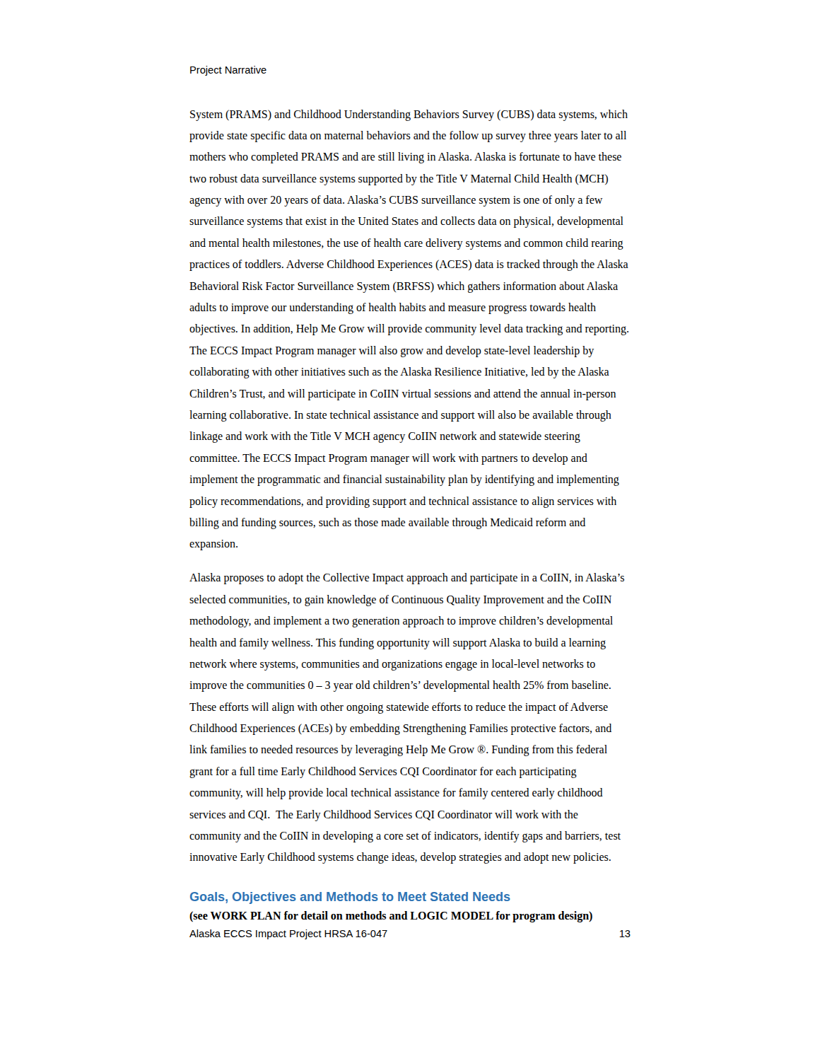Project Narrative
System (PRAMS) and Childhood Understanding Behaviors Survey (CUBS) data systems, which provide state specific data on maternal behaviors and the follow up survey three years later to all mothers who completed PRAMS and are still living in Alaska. Alaska is fortunate to have these two robust data surveillance systems supported by the Title V Maternal Child Health (MCH) agency with over 20 years of data. Alaska’s CUBS surveillance system is one of only a few surveillance systems that exist in the United States and collects data on physical, developmental and mental health milestones, the use of health care delivery systems and common child rearing practices of toddlers. Adverse Childhood Experiences (ACES) data is tracked through the Alaska Behavioral Risk Factor Surveillance System (BRFSS) which gathers information about Alaska adults to improve our understanding of health habits and measure progress towards health objectives. In addition, Help Me Grow will provide community level data tracking and reporting. The ECCS Impact Program manager will also grow and develop state-level leadership by collaborating with other initiatives such as the Alaska Resilience Initiative, led by the Alaska Children’s Trust, and will participate in CoIIN virtual sessions and attend the annual in-person learning collaborative. In state technical assistance and support will also be available through linkage and work with the Title V MCH agency CoIIN network and statewide steering committee. The ECCS Impact Program manager will work with partners to develop and implement the programmatic and financial sustainability plan by identifying and implementing policy recommendations, and providing support and technical assistance to align services with billing and funding sources, such as those made available through Medicaid reform and expansion.
Alaska proposes to adopt the Collective Impact approach and participate in a CoIIN, in Alaska’s selected communities, to gain knowledge of Continuous Quality Improvement and the CoIIN methodology, and implement a two generation approach to improve children’s developmental health and family wellness. This funding opportunity will support Alaska to build a learning network where systems, communities and organizations engage in local-level networks to improve the communities 0 – 3 year old children’s’ developmental health 25% from baseline. These efforts will align with other ongoing statewide efforts to reduce the impact of Adverse Childhood Experiences (ACEs) by embedding Strengthening Families protective factors, and link families to needed resources by leveraging Help Me Grow ®. Funding from this federal grant for a full time Early Childhood Services CQI Coordinator for each participating community, will help provide local technical assistance for family centered early childhood services and CQI. The Early Childhood Services CQI Coordinator will work with the community and the CoIIN in developing a core set of indicators, identify gaps and barriers, test innovative Early Childhood systems change ideas, develop strategies and adopt new policies.
Goals, Objectives and Methods to Meet Stated Needs
(see WORK PLAN for detail on methods and LOGIC MODEL for program design)
Alaska ECCS Impact Project HRSA 16-047 13